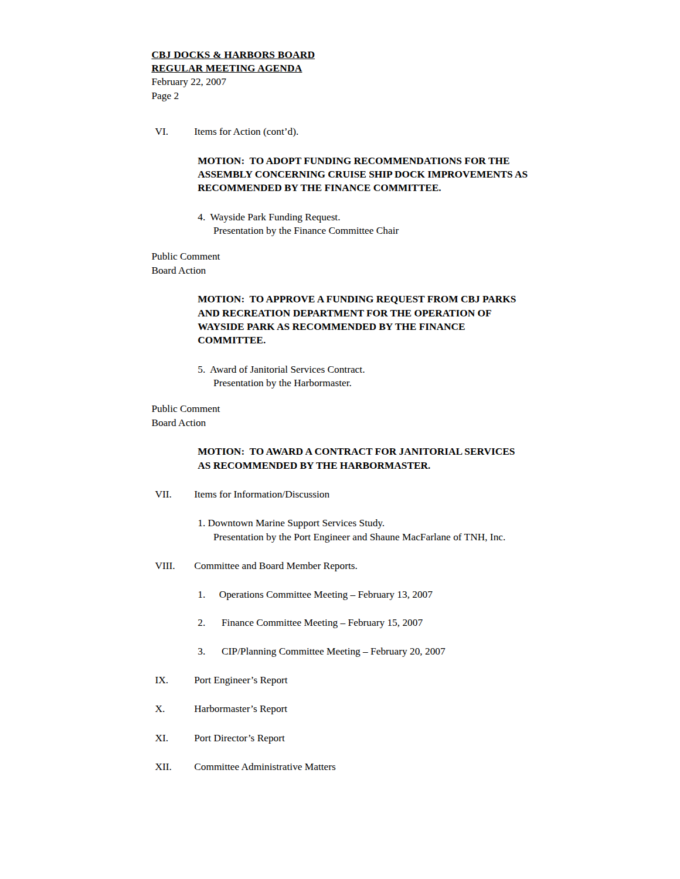CBJ DOCKS & HARBORS BOARD
REGULAR MEETING AGENDA
February 22, 2007
Page 2
VI.
Items for Action (cont’d).
MOTION: TO ADOPT FUNDING RECOMMENDATIONS FOR THE ASSEMBLY CONCERNING CRUISE SHIP DOCK IMPROVEMENTS AS RECOMMENDED BY THE FINANCE COMMITTEE.
4. Wayside Park Funding Request.
Presentation by the Finance Committee Chair
Public Comment
Board Action
MOTION: TO APPROVE A FUNDING REQUEST FROM CBJ PARKS AND RECREATION DEPARTMENT FOR THE OPERATION OF WAYSIDE PARK AS RECOMMENDED BY THE FINANCE COMMITTEE.
5. Award of Janitorial Services Contract.
Presentation by the Harbormaster.
Public Comment
Board Action
MOTION: TO AWARD A CONTRACT FOR JANITORIAL SERVICES AS RECOMMENDED BY THE HARBORMASTER.
VII.
Items for Information/Discussion
1. Downtown Marine Support Services Study.
Presentation by the Port Engineer and Shaune MacFarlane of TNH, Inc.
VIII.
Committee and Board Member Reports.
1. Operations Committee Meeting – February 13, 2007
2. Finance Committee Meeting – February 15, 2007
3. CIP/Planning Committee Meeting – February 20, 2007
IX.
Port Engineer’s Report
X.
Harbormaster’s Report
XI.
Port Director’s Report
XII.
Committee Administrative Matters